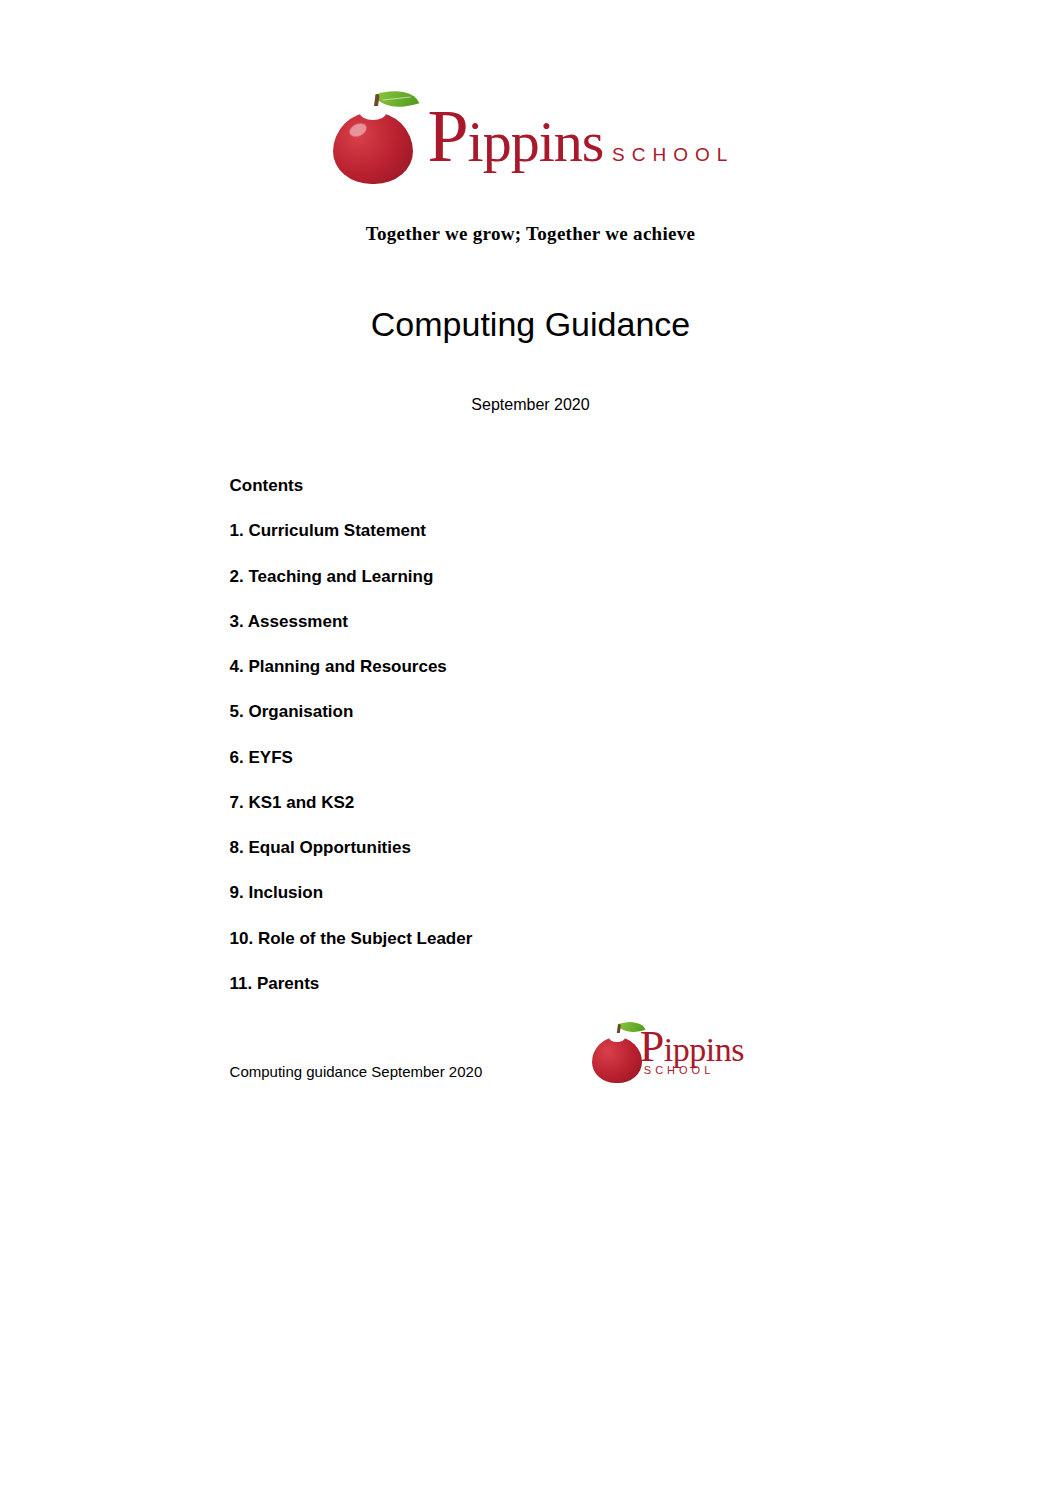Pippins School
Together we grow; Together we achieve
Computing Guidance
September 2020
Contents
1. Curriculum Statement
2. Teaching and Learning
3. Assessment
4. Planning and Resources
5. Organisation
6. EYFS
7. KS1 and KS2
8. Equal Opportunities
9. Inclusion
10. Role of the Subject Leader
11. Parents
Computing guidance September 2020
Pippins School